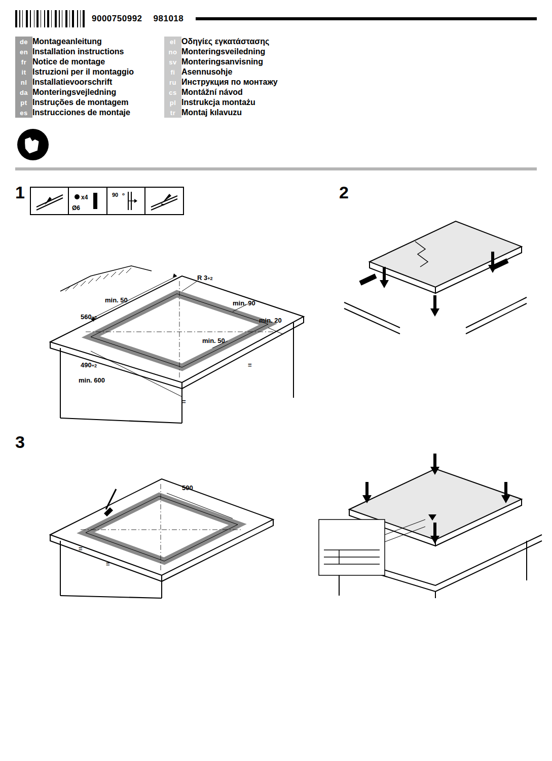9000750992981018
| de | Montageanleitung |
| en | Installation instructions |
| fr | Notice de montage |
| it | Istruzioni per il montaggio |
| nl | Installatievoorschrift |
| da | Monteringsvejledning |
| pt | Instruções de montagem |
| es | Instrucciones de montaje |
| el | Οδηγίες εγκατάστασης |
| no | Monteringsveiledning |
| sv | Monteringsanvisning |
| fi | Asennusohje |
| ru | Инструкция по монтажу |
| cs | Montážní návod |
| pl | Instrukcja montażu |
| tr | Montaj kılavuzu |
1
x4 Ø6
90 o
min. 50 560+2 R 3+2 min. 90 min. 20 min. 50 490+2 min. 600 = =
2
3
500 = =